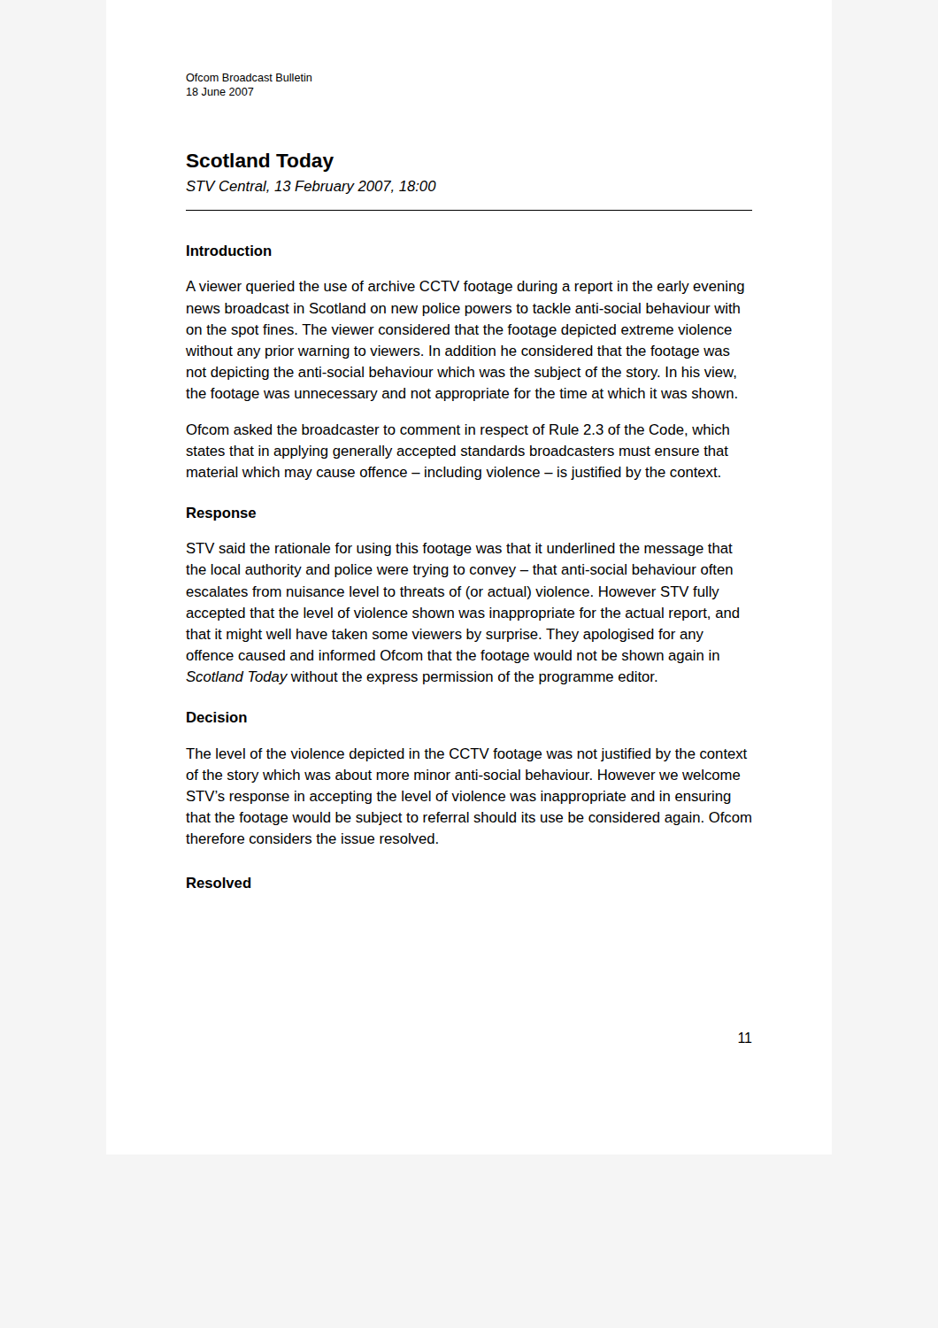Ofcom Broadcast Bulletin
18 June 2007
Scotland Today
STV Central, 13 February 2007, 18:00
Introduction
A viewer queried the use of archive CCTV footage during a report in the early evening news broadcast in Scotland on new police powers to tackle anti-social behaviour with on the spot fines. The viewer considered that the footage depicted extreme violence without any prior warning to viewers. In addition he considered that the footage was not depicting the anti-social behaviour which was the subject of the story. In his view, the footage was unnecessary and not appropriate for the time at which it was shown.
Ofcom asked the broadcaster to comment in respect of Rule 2.3 of the Code, which states that in applying generally accepted standards broadcasters must ensure that material which may cause offence – including violence – is justified by the context.
Response
STV said the rationale for using this footage was that it underlined the message that the local authority and police were trying to convey – that anti-social behaviour often escalates from nuisance level to threats of (or actual) violence. However STV fully accepted that the level of violence shown was inappropriate for the actual report, and that it might well have taken some viewers by surprise. They apologised for any offence caused and informed Ofcom that the footage would not be shown again in Scotland Today without the express permission of the programme editor.
Decision
The level of the violence depicted in the CCTV footage was not justified by the context of the story which was about more minor anti-social behaviour. However we welcome STV’s response in accepting the level of violence was inappropriate and in ensuring that the footage would be subject to referral should its use be considered again. Ofcom therefore considers the issue resolved.
Resolved
11